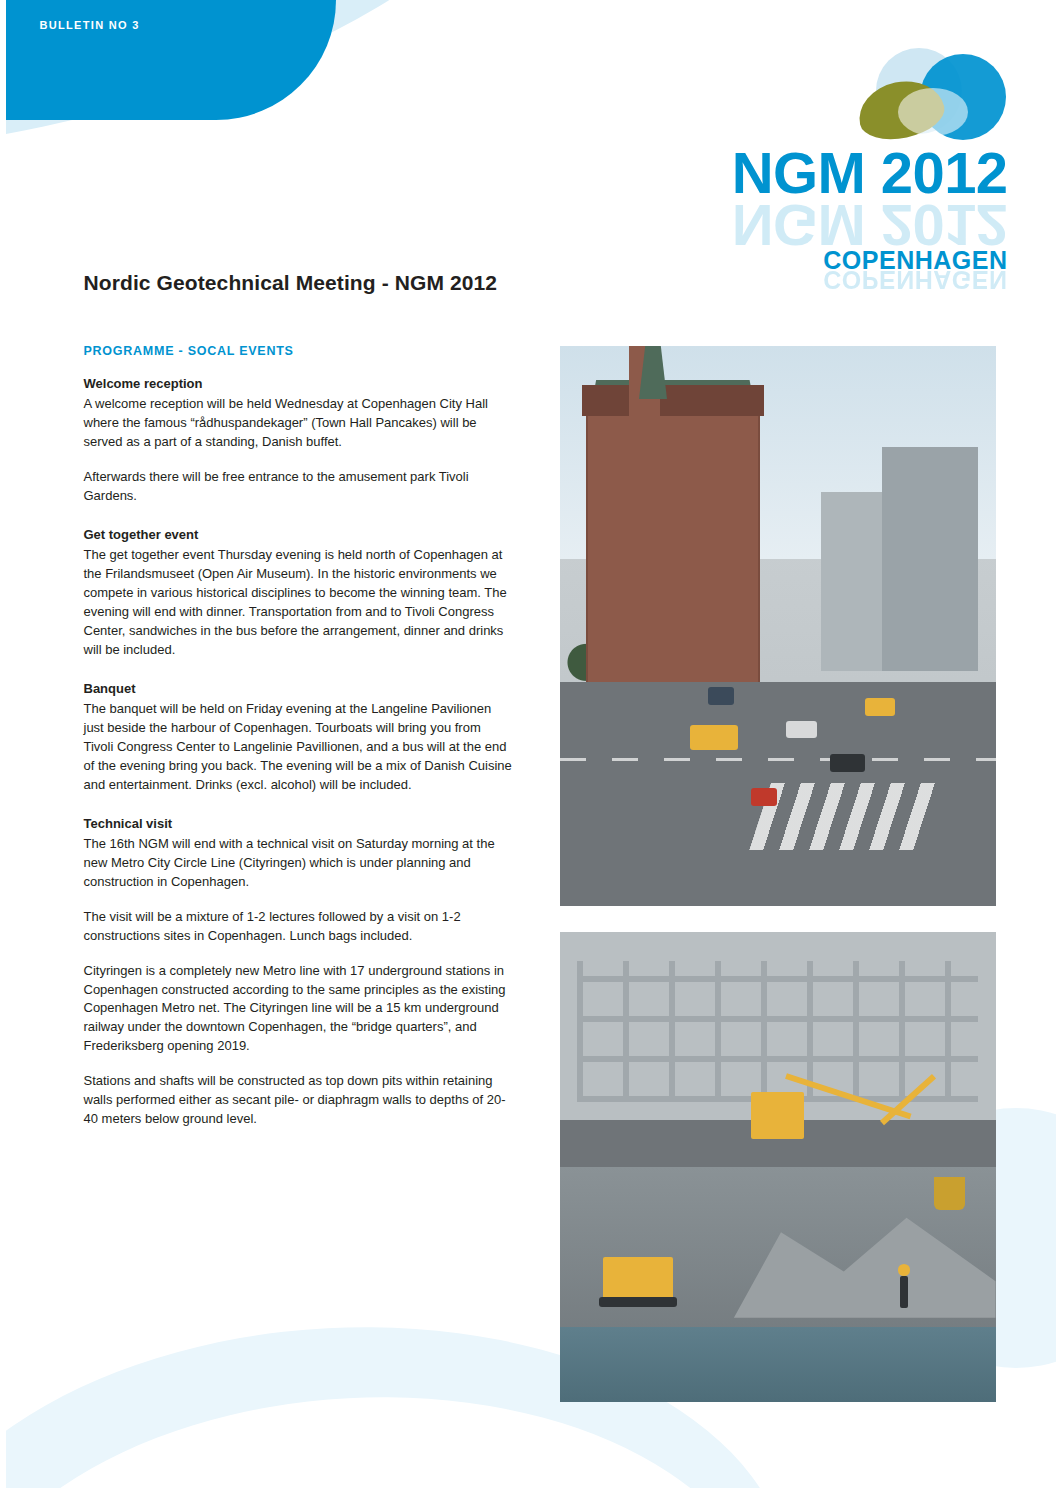Bulletin no 3
NGM 2012
NGM 2012
COPENHAGEN
COPENHAGEN
Nordic Geotechnical Meeting - NGM 2012
Programme - Socal events
Welcome reception
A welcome reception will be held Wednesday at Copenhagen City Hall where the famous “rådhuspandekager” (Town Hall Pancakes) will be served as a part of a standing, Danish buffet.
Afterwards there will be free entrance to the amusement park Tivoli Gardens.
Get together event
The get together event Thursday evening is held north of Copenhagen at the Frilandsmuseet (Open Air Museum). In the historic environments we compete in various historical disciplines to become the winning team. The evening will end with dinner. Transportation from and to Tivoli Congress Center, sandwiches in the bus before the arrangement, dinner and drinks will be included.
Banquet
The banquet will be held on Friday evening at the Langeline Pavilionen just beside the harbour of Copenhagen. Tourboats will bring you from Tivoli Congress Center to Langelinie Pavillionen, and a bus will at the end of the evening bring you back. The evening will be a mix of Danish Cuisine and entertainment. Drinks (excl. alcohol) will be included.
Technical visit
The 16th NGM will end with a technical visit on Saturday morning at the new Metro City Circle Line (Cityringen) which is under planning and construction in Copenhagen.
The visit will be a mixture of 1-2 lectures followed by a visit on 1-2 constructions sites in Copenhagen. Lunch bags included.
Cityringen is a completely new Metro line with 17 underground stations in Copenhagen constructed according to the same principles as the existing Copenhagen Metro net. The Cityringen line will be a 15 km underground railway under the downtown Copenhagen, the “bridge quarters”, and Frederiksberg opening 2019.
Stations and shafts will be constructed as top down pits within retaining walls performed either as secant pile- or diaphragm walls to depths of 20-40 meters below ground level.